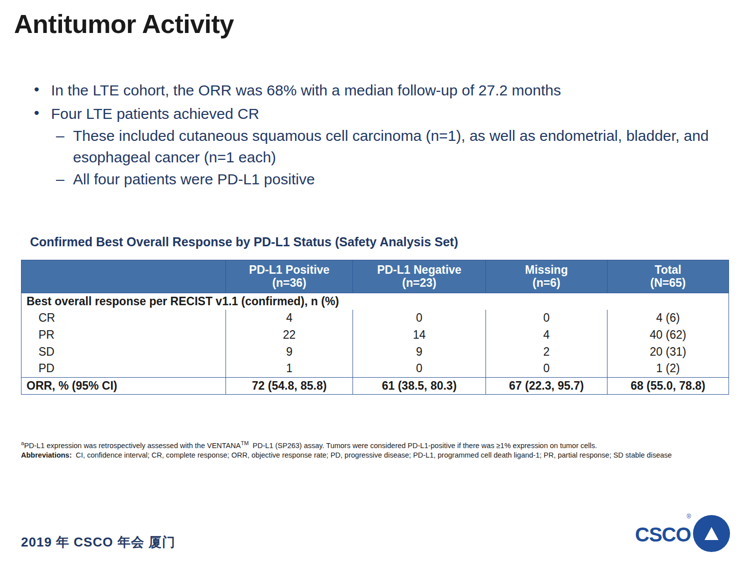Antitumor Activity
In the LTE cohort, the ORR was 68% with a median follow-up of 27.2 months
Four LTE patients achieved CR
These included cutaneous squamous cell carcinoma (n=1), as well as endometrial, bladder, and esophageal cancer (n=1 each)
All four patients were PD-L1 positive
Confirmed Best Overall Response by PD-L1 Status (Safety Analysis Set)
| | PD-L1 Positive (n=36) | PD-L1 Negative (n=23) | Missing (n=6) | Total (N=65) |
| --- | --- | --- | --- | --- |
| Best overall response per RECIST v1.1 (confirmed), n (%) |
| CR | 4 | 0 | 0 | 4 (6) |
| PR | 22 | 14 | 4 | 40 (62) |
| SD | 9 | 9 | 2 | 20 (31) |
| PD | 1 | 0 | 0 | 1 (2) |
| ORR, % (95% CI) | 72 (54.8, 85.8) | 61 (38.5, 80.3) | 67 (22.3, 95.7) | 68 (55.0, 78.8) |
aPD-L1 expression was retrospectively assessed with the VENTANATM PD-L1 (SP263) assay. Tumors were considered PD-L1-positive if there was ≥1% expression on tumor cells.
Abbreviations: CI, confidence interval; CR, complete response; ORR, objective response rate; PD, progressive disease; PD-L1, programmed cell death ligand-1; PR, partial response; SD stable disease
2019 年 CSCO 年会 厦门
CSCO
®